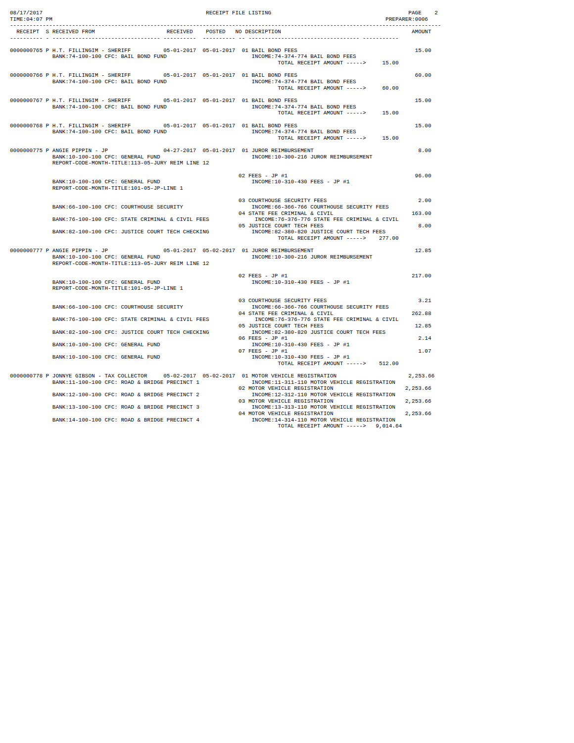08/17/2017                                                  RECEIPT FILE LISTING                                          PAGE    2
TIME:04:07 PM                                                                                                      PREPARER:0006
------------------------------------------------------------------------------------------------------------------------------------
  RECEIPT  S RECEIVED FROM                      RECEIVED    POSTED   NO DESCRIPTION                                        AMOUNT
---------- - --------------------------------- ----------  ---------- -- ---------------------------------- -----------

0000000765 P H.T. FILLINGIM - SHERIFF          05-01-2017  05-01-2017  01 BAIL BOND FEES                                    15.00
             BANK:74-100-100 CFC: BAIL BOND FUND                          INCOME:74-374-774 BAIL BOND FEES
                                                                                  TOTAL RECEIPT AMOUNT ----->     15.00

0000000766 P H.T. FILLINGIM - SHERIFF          05-01-2017  05-01-2017  01 BAIL BOND FEES                                    60.00
             BANK:74-100-100 CFC: BAIL BOND FUND                          INCOME:74-374-774 BAIL BOND FEES
                                                                                  TOTAL RECEIPT AMOUNT ----->     60.00

0000000767 P H.T. FILLINGIM - SHERIFF          05-01-2017  05-01-2017  01 BAIL BOND FEES                                    15.00
             BANK:74-100-100 CFC: BAIL BOND FUND                          INCOME:74-374-774 BAIL BOND FEES
                                                                                  TOTAL RECEIPT AMOUNT ----->     15.00

0000000768 P H.T. FILLINGIM - SHERIFF          05-01-2017  05-01-2017  01 BAIL BOND FEES                                    15.00
             BANK:74-100-100 CFC: BAIL BOND FUND                          INCOME:74-374-774 BAIL BOND FEES
                                                                                  TOTAL RECEIPT AMOUNT ----->     15.00

0000000775 P ANGIE PIPPIN - JP                 04-27-2017  05-01-2017  01 JUROR REIMBURSEMENT                                8.00
             BANK:10-100-100 CFC: GENERAL FUND                            INCOME:10-300-216 JUROR REIMBURSEMENT
             REPORT-CODE-MONTH-TITLE:113-05-JURY REIM LINE 12

                                                                      02 FEES - JP #1                                       96.00
             BANK:10-100-100 CFC: GENERAL FUND                            INCOME:10-310-430 FEES - JP #1
             REPORT-CODE-MONTH-TITLE:101-05-JP-LINE 1

                                                                      03 COURTHOUSE SECURITY FEES                            2.00
             BANK:66-100-100 CFC: COURTHOUSE SECURITY                     INCOME:66-366-766 COURTHOUSE SECURITY FEES
                                                                      04 STATE FEE CRIMINAL & CIVIL                        163.00
             BANK:76-100-100 CFC: STATE CRIMINAL & CIVIL FEES              INCOME:76-376-776 STATE FEE CRIMINAL & CIVIL
                                                                      05 JUSTICE COURT TECH FEES                             8.00
             BANK:82-100-100 CFC: JUSTICE COURT TECH CHECKING             INCOME:82-380-820 JUSTICE COURT TECH FEES
                                                                                  TOTAL RECEIPT AMOUNT ----->    277.00

0000000777 P ANGIE PIPPIN - JP                 05-01-2017  05-02-2017  01 JUROR REIMBURSEMENT                               12.85
             BANK:10-100-100 CFC: GENERAL FUND                            INCOME:10-300-216 JUROR REIMBURSEMENT
             REPORT-CODE-MONTH-TITLE:113-05-JURY REIM LINE 12

                                                                      02 FEES - JP #1                                      217.00
             BANK:10-100-100 CFC: GENERAL FUND                            INCOME:10-310-430 FEES - JP #1
             REPORT-CODE-MONTH-TITLE:101-05-JP-LINE 1

                                                                      03 COURTHOUSE SECURITY FEES                            3.21
             BANK:66-100-100 CFC: COURTHOUSE SECURITY                     INCOME:66-366-766 COURTHOUSE SECURITY FEES
                                                                      04 STATE FEE CRIMINAL & CIVIL                        262.88
             BANK:76-100-100 CFC: STATE CRIMINAL & CIVIL FEES              INCOME:76-376-776 STATE FEE CRIMINAL & CIVIL
                                                                      05 JUSTICE COURT TECH FEES                            12.85
             BANK:82-100-100 CFC: JUSTICE COURT TECH CHECKING             INCOME:82-380-820 JUSTICE COURT TECH FEES
                                                                      06 FEES - JP #1                                        2.14
             BANK:10-100-100 CFC: GENERAL FUND                            INCOME:10-310-430 FEES - JP #1
                                                                      07 FEES - JP #1                                        1.07
             BANK:10-100-100 CFC: GENERAL FUND                            INCOME:10-310-430 FEES - JP #1
                                                                                  TOTAL RECEIPT AMOUNT ----->    512.00

0000000778 P JONNYE GIBSON - TAX COLLECTOR     05-02-2017  05-02-2017  01 MOTOR VEHICLE REGISTRATION                      2,253.66
             BANK:11-100-100 CFC: ROAD & BRIDGE PRECINCT 1                INCOME:11-311-110 MOTOR VEHICLE REGISTRATION
                                                                      02 MOTOR VEHICLE REGISTRATION                      2,253.66
             BANK:12-100-100 CFC: ROAD & BRIDGE PRECINCT 2                INCOME:12-312-110 MOTOR VEHICLE REGISTRATION
                                                                      03 MOTOR VEHICLE REGISTRATION                      2,253.66
             BANK:13-100-100 CFC: ROAD & BRIDGE PRECINCT 3                INCOME:13-313-110 MOTOR VEHICLE REGISTRATION
                                                                      04 MOTOR VEHICLE REGISTRATION                      2,253.66
             BANK:14-100-100 CFC: ROAD & BRIDGE PRECINCT 4                INCOME:14-314-110 MOTOR VEHICLE REGISTRATION
                                                                                  TOTAL RECEIPT AMOUNT ----->   9,014.64